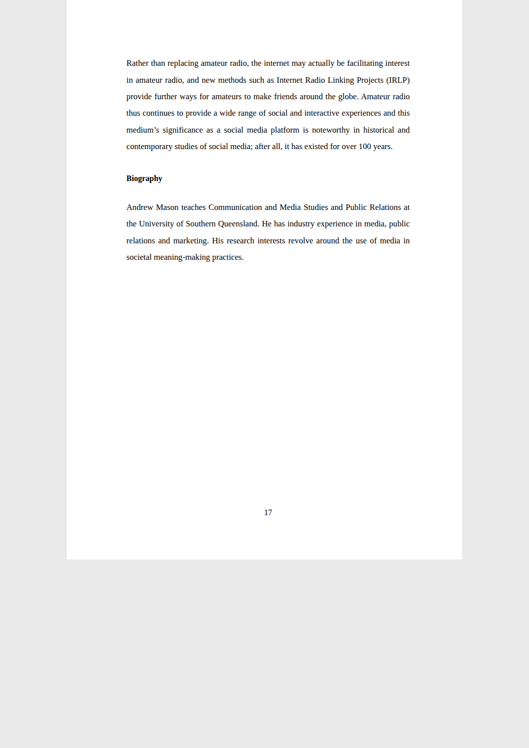Rather than replacing amateur radio, the internet may actually be facilitating interest in amateur radio, and new methods such as Internet Radio Linking Projects (IRLP) provide further ways for amateurs to make friends around the globe. Amateur radio thus continues to provide a wide range of social and interactive experiences and this medium’s significance as a social media platform is noteworthy in historical and contemporary studies of social media; after all, it has existed for over 100 years.
Biography
Andrew Mason teaches Communication and Media Studies and Public Relations at the University of Southern Queensland. He has industry experience in media, public relations and marketing. His research interests revolve around the use of media in societal meaning-making practices.
17